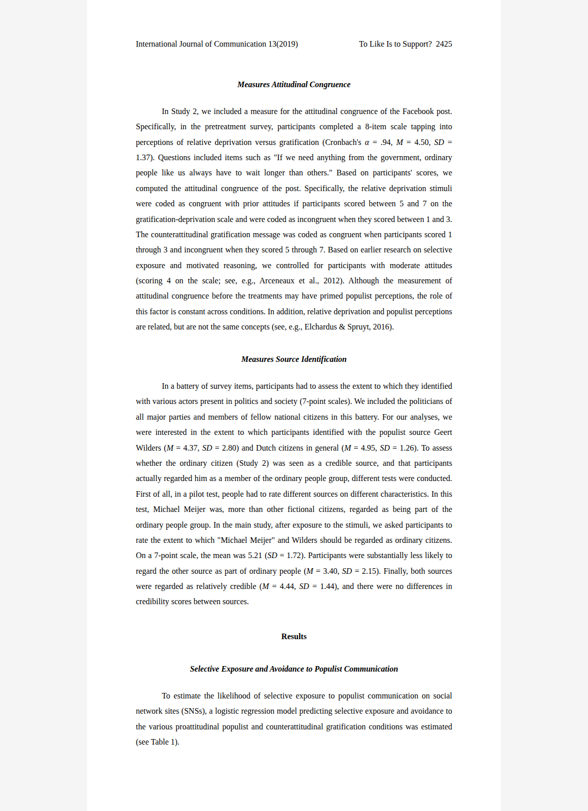International Journal of Communication 13(2019) To Like Is to Support? 2425
Measures Attitudinal Congruence
In Study 2, we included a measure for the attitudinal congruence of the Facebook post. Specifically, in the pretreatment survey, participants completed a 8-item scale tapping into perceptions of relative deprivation versus gratification (Cronbach's α = .94, M = 4.50, SD = 1.37). Questions included items such as "If we need anything from the government, ordinary people like us always have to wait longer than others." Based on participants' scores, we computed the attitudinal congruence of the post. Specifically, the relative deprivation stimuli were coded as congruent with prior attitudes if participants scored between 5 and 7 on the gratification-deprivation scale and were coded as incongruent when they scored between 1 and 3. The counterattitudinal gratification message was coded as congruent when participants scored 1 through 3 and incongruent when they scored 5 through 7. Based on earlier research on selective exposure and motivated reasoning, we controlled for participants with moderate attitudes (scoring 4 on the scale; see, e.g., Arceneaux et al., 2012). Although the measurement of attitudinal congruence before the treatments may have primed populist perceptions, the role of this factor is constant across conditions. In addition, relative deprivation and populist perceptions are related, but are not the same concepts (see, e.g., Elchardus & Spruyt, 2016).
Measures Source Identification
In a battery of survey items, participants had to assess the extent to which they identified with various actors present in politics and society (7-point scales). We included the politicians of all major parties and members of fellow national citizens in this battery. For our analyses, we were interested in the extent to which participants identified with the populist source Geert Wilders (M = 4.37, SD = 2.80) and Dutch citizens in general (M = 4.95, SD = 1.26). To assess whether the ordinary citizen (Study 2) was seen as a credible source, and that participants actually regarded him as a member of the ordinary people group, different tests were conducted. First of all, in a pilot test, people had to rate different sources on different characteristics. In this test, Michael Meijer was, more than other fictional citizens, regarded as being part of the ordinary people group. In the main study, after exposure to the stimuli, we asked participants to rate the extent to which "Michael Meijer" and Wilders should be regarded as ordinary citizens. On a 7-point scale, the mean was 5.21 (SD = 1.72). Participants were substantially less likely to regard the other source as part of ordinary people (M = 3.40, SD = 2.15). Finally, both sources were regarded as relatively credible (M = 4.44, SD = 1.44), and there were no differences in credibility scores between sources.
Results
Selective Exposure and Avoidance to Populist Communication
To estimate the likelihood of selective exposure to populist communication on social network sites (SNSs), a logistic regression model predicting selective exposure and avoidance to the various proattitudinal populist and counterattitudinal gratification conditions was estimated (see Table 1).